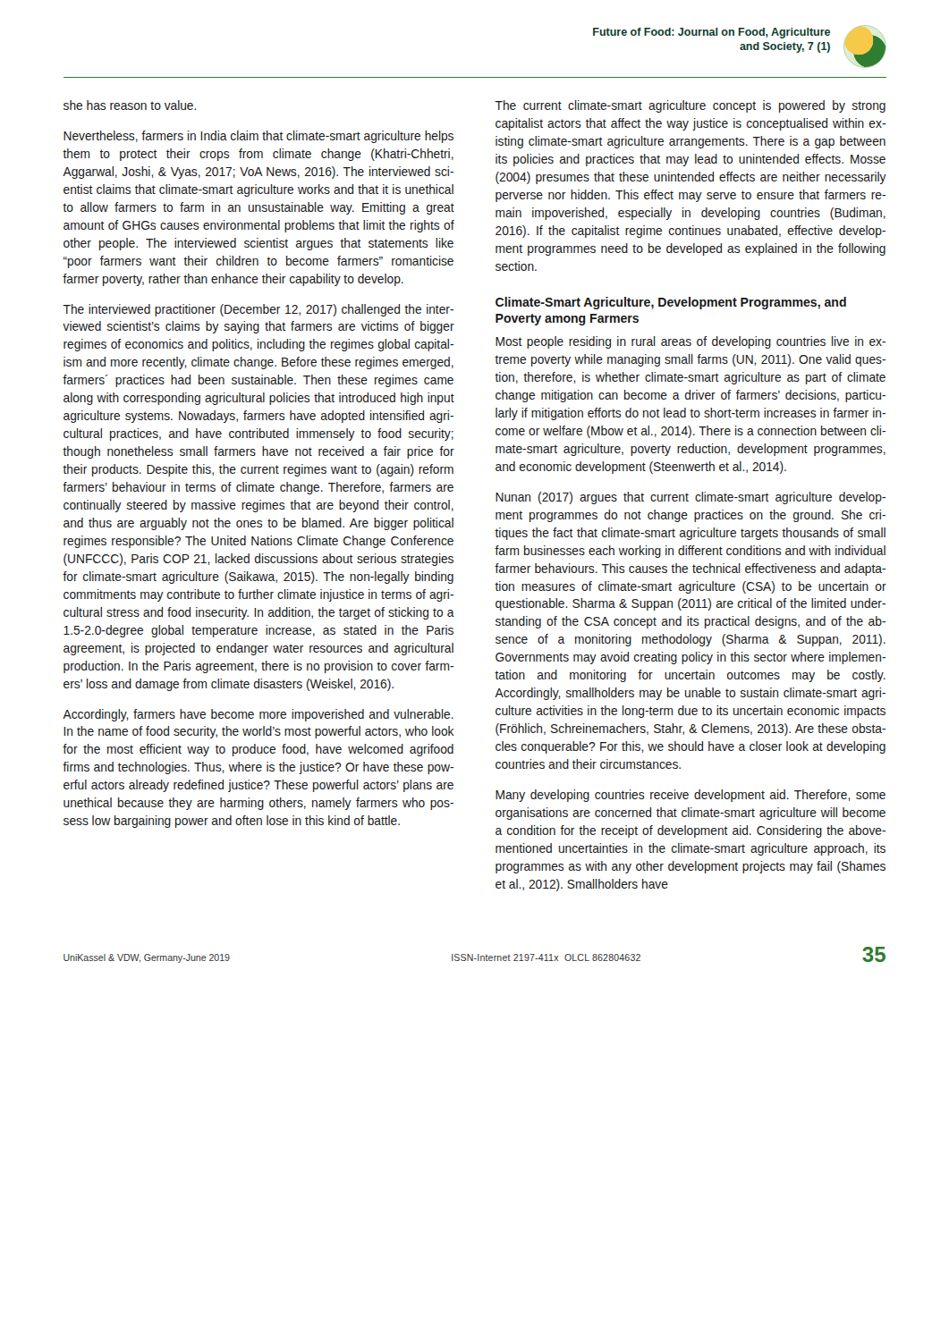Future of Food: Journal on Food, Agriculture
and Society, 7 (1)
she has reason to value.
Nevertheless, farmers in India claim that climate-smart agriculture helps them to protect their crops from climate change (Khatri-Chhetri, Aggarwal, Joshi, & Vyas, 2017; VoA News, 2016). The interviewed scientist claims that climate-smart agriculture works and that it is unethical to allow farmers to farm in an unsustainable way. Emitting a great amount of GHGs causes environmental problems that limit the rights of other people. The interviewed scientist argues that statements like “poor farmers want their children to become farmers” romanticise farmer poverty, rather than enhance their capability to develop.
The interviewed practitioner (December 12, 2017) challenged the interviewed scientist’s claims by saying that farmers are victims of bigger regimes of economics and politics, including the regimes global capitalism and more recently, climate change. Before these regimes emerged, farmers´ practices had been sustainable. Then these regimes came along with corresponding agricultural policies that introduced high input agriculture systems. Nowadays, farmers have adopted intensified agricultural practices, and have contributed immensely to food security; though nonetheless small farmers have not received a fair price for their products. Despite this, the current regimes want to (again) reform farmers’ behaviour in terms of climate change. Therefore, farmers are continually steered by massive regimes that are beyond their control, and thus are arguably not the ones to be blamed. Are bigger political regimes responsible? The United Nations Climate Change Conference (UNFCCC), Paris COP 21, lacked discussions about serious strategies for climate-smart agriculture (Saikawa, 2015). The non-legally binding commitments may contribute to further climate injustice in terms of agricultural stress and food insecurity. In addition, the target of sticking to a 1.5-2.0-degree global temperature increase, as stated in the Paris agreement, is projected to endanger water resources and agricultural production. In the Paris agreement, there is no provision to cover farmers’ loss and damage from climate disasters (Weiskel, 2016).
Accordingly, farmers have become more impoverished and vulnerable. In the name of food security, the world’s most powerful actors, who look for the most efficient way to produce food, have welcomed agrifood firms and technologies. Thus, where is the justice? Or have these powerful actors already redefined justice? These powerful actors’ plans are unethical because they are harming others, namely farmers who possess low bargaining power and often lose in this kind of battle.
The current climate-smart agriculture concept is powered by strong capitalist actors that affect the way justice is conceptualised within existing climate-smart agriculture arrangements. There is a gap between its policies and practices that may lead to unintended effects. Mosse (2004) presumes that these unintended effects are neither necessarily perverse nor hidden. This effect may serve to ensure that farmers remain impoverished, especially in developing countries (Budiman, 2016). If the capitalist regime continues unabated, effective development programmes need to be developed as explained in the following section.
Climate-Smart Agriculture, Development Programmes, and Poverty among Farmers
Most people residing in rural areas of developing countries live in extreme poverty while managing small farms (UN, 2011). One valid question, therefore, is whether climate-smart agriculture as part of climate change mitigation can become a driver of farmers’ decisions, particularly if mitigation efforts do not lead to short-term increases in farmer income or welfare (Mbow et al., 2014). There is a connection between climate-smart agriculture, poverty reduction, development programmes, and economic development (Steenwerth et al., 2014).
Nunan (2017) argues that current climate-smart agriculture development programmes do not change practices on the ground. She critiques the fact that climate-smart agriculture targets thousands of small farm businesses each working in different conditions and with individual farmer behaviours. This causes the technical effectiveness and adaptation measures of climate-smart agriculture (CSA) to be uncertain or questionable. Sharma & Suppan (2011) are critical of the limited understanding of the CSA concept and its practical designs, and of the absence of a monitoring methodology (Sharma & Suppan, 2011). Governments may avoid creating policy in this sector where implementation and monitoring for uncertain outcomes may be costly. Accordingly, smallholders may be unable to sustain climate-smart agriculture activities in the long-term due to its uncertain economic impacts (Fröhlich, Schreinemachers, Stahr, & Clemens, 2013). Are these obstacles conquerable? For this, we should have a closer look at developing countries and their circumstances.
Many developing countries receive development aid. Therefore, some organisations are concerned that climate-smart agriculture will become a condition for the receipt of development aid. Considering the above-mentioned uncertainties in the climate-smart agriculture approach, its programmes as with any other development projects may fail (Shames et al., 2012). Smallholders have
UniKassel & VDW, Germany-June 2019
ISSN-Internet 2197-411x OLCL 862804632
35